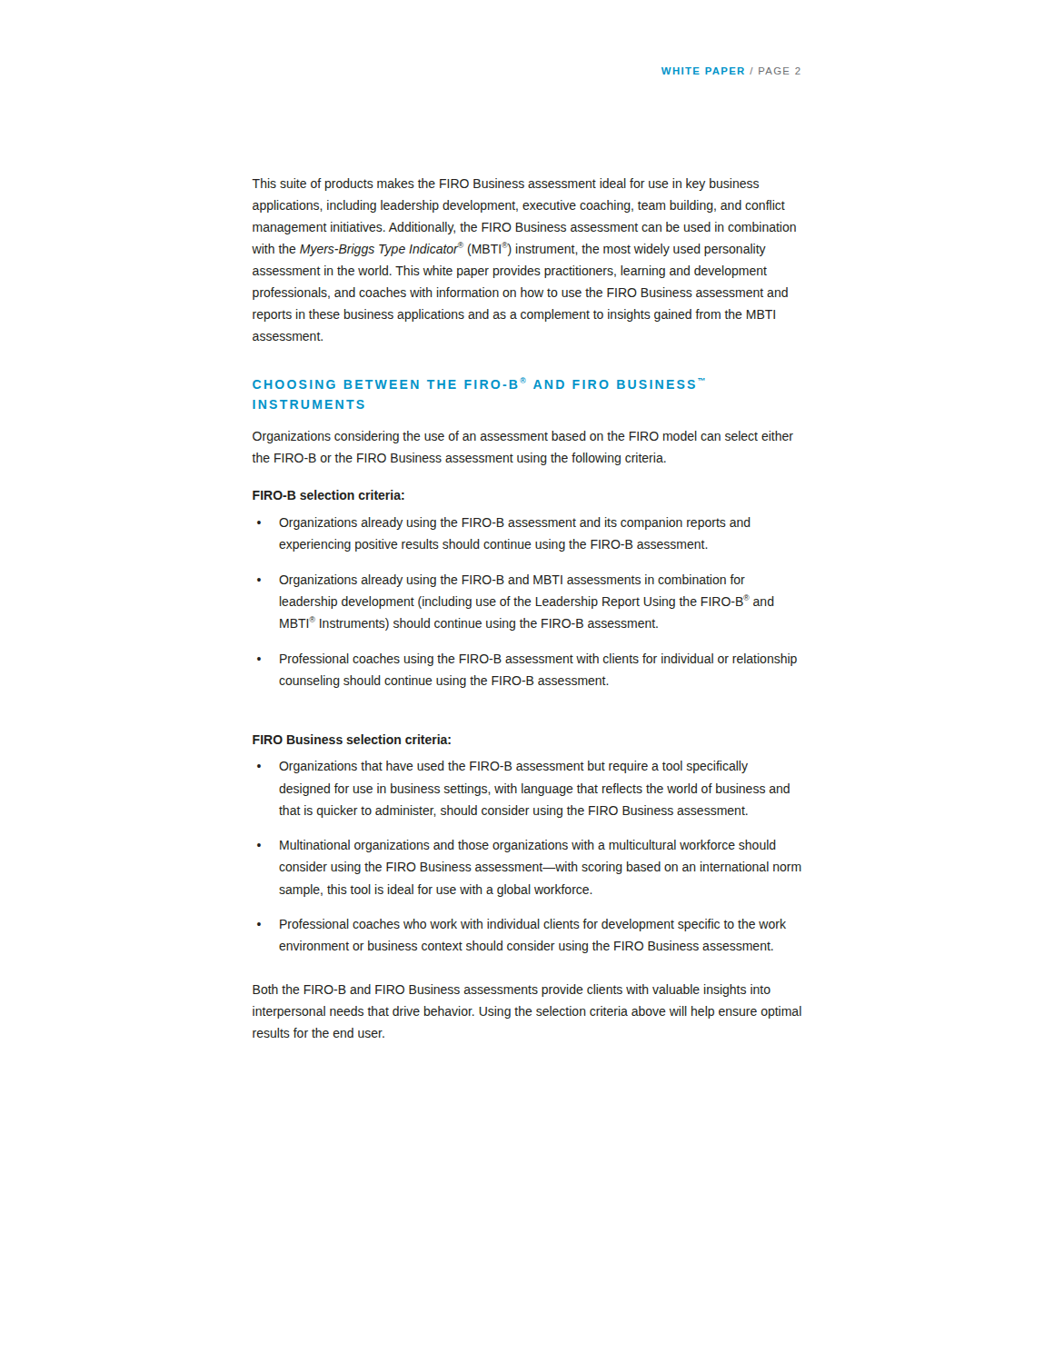WHITE PAPER / PAGE 2
This suite of products makes the FIRO Business assessment ideal for use in key business applications, including leadership development, executive coaching, team building, and conflict management initiatives. Additionally, the FIRO Business assessment can be used in combination with the Myers-Briggs Type Indicator® (MBTI®) instrument, the most widely used personality assessment in the world. This white paper provides practitioners, learning and development professionals, and coaches with information on how to use the FIRO Business assessment and reports in these business applications and as a complement to insights gained from the MBTI assessment.
Choosing Between the FIRO-B® and FIRO Business™ Instruments
Organizations considering the use of an assessment based on the FIRO model can select either the FIRO-B or the FIRO Business assessment using the following criteria.
FIRO-B selection criteria:
Organizations already using the FIRO-B assessment and its companion reports and experiencing positive results should continue using the FIRO-B assessment.
Organizations already using the FIRO-B and MBTI assessments in combination for leadership development (including use of the Leadership Report Using the FIRO-B® and MBTI® Instruments) should continue using the FIRO-B assessment.
Professional coaches using the FIRO-B assessment with clients for individual or relationship counseling should continue using the FIRO-B assessment.
FIRO Business selection criteria:
Organizations that have used the FIRO-B assessment but require a tool specifically designed for use in business settings, with language that reflects the world of business and that is quicker to administer, should consider using the FIRO Business assessment.
Multinational organizations and those organizations with a multicultural workforce should consider using the FIRO Business assessment—with scoring based on an international norm sample, this tool is ideal for use with a global workforce.
Professional coaches who work with individual clients for development specific to the work environment or business context should consider using the FIRO Business assessment.
Both the FIRO-B and FIRO Business assessments provide clients with valuable insights into interpersonal needs that drive behavior. Using the selection criteria above will help ensure optimal results for the end user.